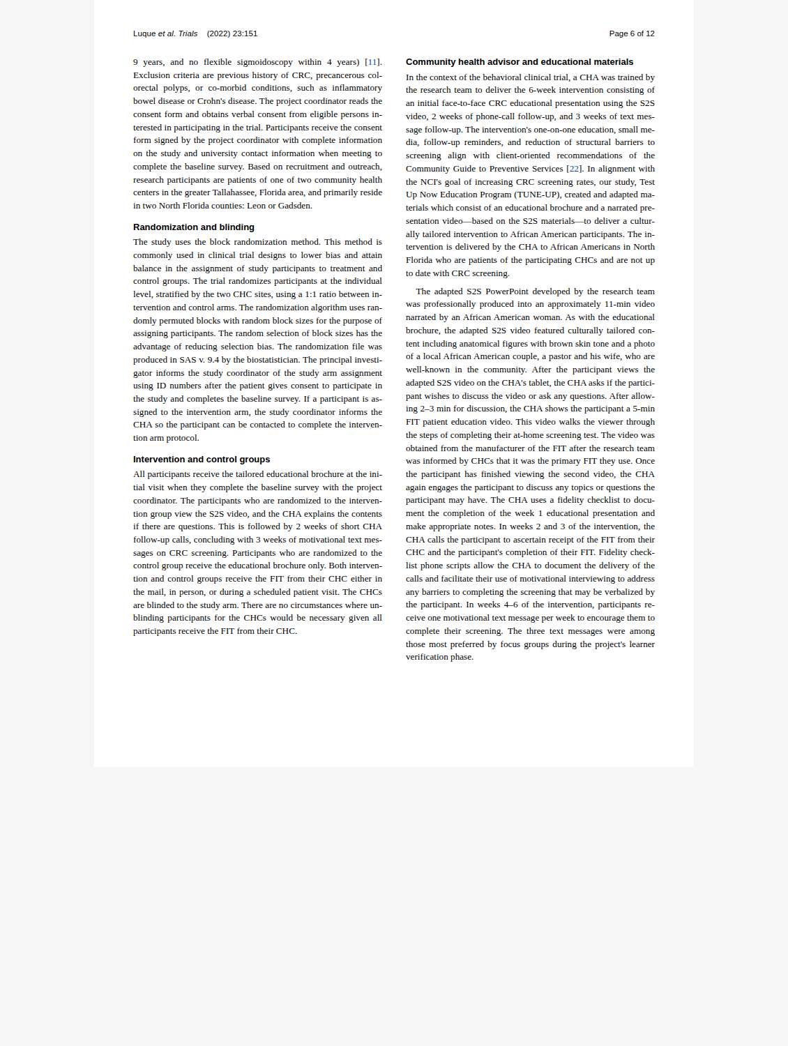Luque et al. Trials (2022) 23:151
Page 6 of 12
9 years, and no flexible sigmoidoscopy within 4 years) [11]. Exclusion criteria are previous history of CRC, precancerous colorectal polyps, or co-morbid conditions, such as inflammatory bowel disease or Crohn's disease. The project coordinator reads the consent form and obtains verbal consent from eligible persons interested in participating in the trial. Participants receive the consent form signed by the project coordinator with complete information on the study and university contact information when meeting to complete the baseline survey. Based on recruitment and outreach, research participants are patients of one of two community health centers in the greater Tallahassee, Florida area, and primarily reside in two North Florida counties: Leon or Gadsden.
Randomization and blinding
The study uses the block randomization method. This method is commonly used in clinical trial designs to lower bias and attain balance in the assignment of study participants to treatment and control groups. The trial randomizes participants at the individual level, stratified by the two CHC sites, using a 1:1 ratio between intervention and control arms. The randomization algorithm uses randomly permuted blocks with random block sizes for the purpose of assigning participants. The random selection of block sizes has the advantage of reducing selection bias. The randomization file was produced in SAS v. 9.4 by the biostatistician. The principal investigator informs the study coordinator of the study arm assignment using ID numbers after the patient gives consent to participate in the study and completes the baseline survey. If a participant is assigned to the intervention arm, the study coordinator informs the CHA so the participant can be contacted to complete the intervention arm protocol.
Intervention and control groups
All participants receive the tailored educational brochure at the initial visit when they complete the baseline survey with the project coordinator. The participants who are randomized to the intervention group view the S2S video, and the CHA explains the contents if there are questions. This is followed by 2 weeks of short CHA follow-up calls, concluding with 3 weeks of motivational text messages on CRC screening. Participants who are randomized to the control group receive the educational brochure only. Both intervention and control groups receive the FIT from their CHC either in the mail, in person, or during a scheduled patient visit. The CHCs are blinded to the study arm. There are no circumstances where unblinding participants for the CHCs would be necessary given all participants receive the FIT from their CHC.
Community health advisor and educational materials
In the context of the behavioral clinical trial, a CHA was trained by the research team to deliver the 6-week intervention consisting of an initial face-to-face CRC educational presentation using the S2S video, 2 weeks of phone-call follow-up, and 3 weeks of text message follow-up. The intervention's one-on-one education, small media, follow-up reminders, and reduction of structural barriers to screening align with client-oriented recommendations of the Community Guide to Preventive Services [22]. In alignment with the NCI's goal of increasing CRC screening rates, our study, Test Up Now Education Program (TUNE-UP), created and adapted materials which consist of an educational brochure and a narrated presentation video—based on the S2S materials—to deliver a culturally tailored intervention to African American participants. The intervention is delivered by the CHA to African Americans in North Florida who are patients of the participating CHCs and are not up to date with CRC screening.
The adapted S2S PowerPoint developed by the research team was professionally produced into an approximately 11-min video narrated by an African American woman. As with the educational brochure, the adapted S2S video featured culturally tailored content including anatomical figures with brown skin tone and a photo of a local African American couple, a pastor and his wife, who are well-known in the community. After the participant views the adapted S2S video on the CHA's tablet, the CHA asks if the participant wishes to discuss the video or ask any questions. After allowing 2–3 min for discussion, the CHA shows the participant a 5-min FIT patient education video. This video walks the viewer through the steps of completing their at-home screening test. The video was obtained from the manufacturer of the FIT after the research team was informed by CHCs that it was the primary FIT they use. Once the participant has finished viewing the second video, the CHA again engages the participant to discuss any topics or questions the participant may have. The CHA uses a fidelity checklist to document the completion of the week 1 educational presentation and make appropriate notes. In weeks 2 and 3 of the intervention, the CHA calls the participant to ascertain receipt of the FIT from their CHC and the participant's completion of their FIT. Fidelity checklist phone scripts allow the CHA to document the delivery of the calls and facilitate their use of motivational interviewing to address any barriers to completing the screening that may be verbalized by the participant. In weeks 4–6 of the intervention, participants receive one motivational text message per week to encourage them to complete their screening. The three text messages were among those most preferred by focus groups during the project's learner verification phase.